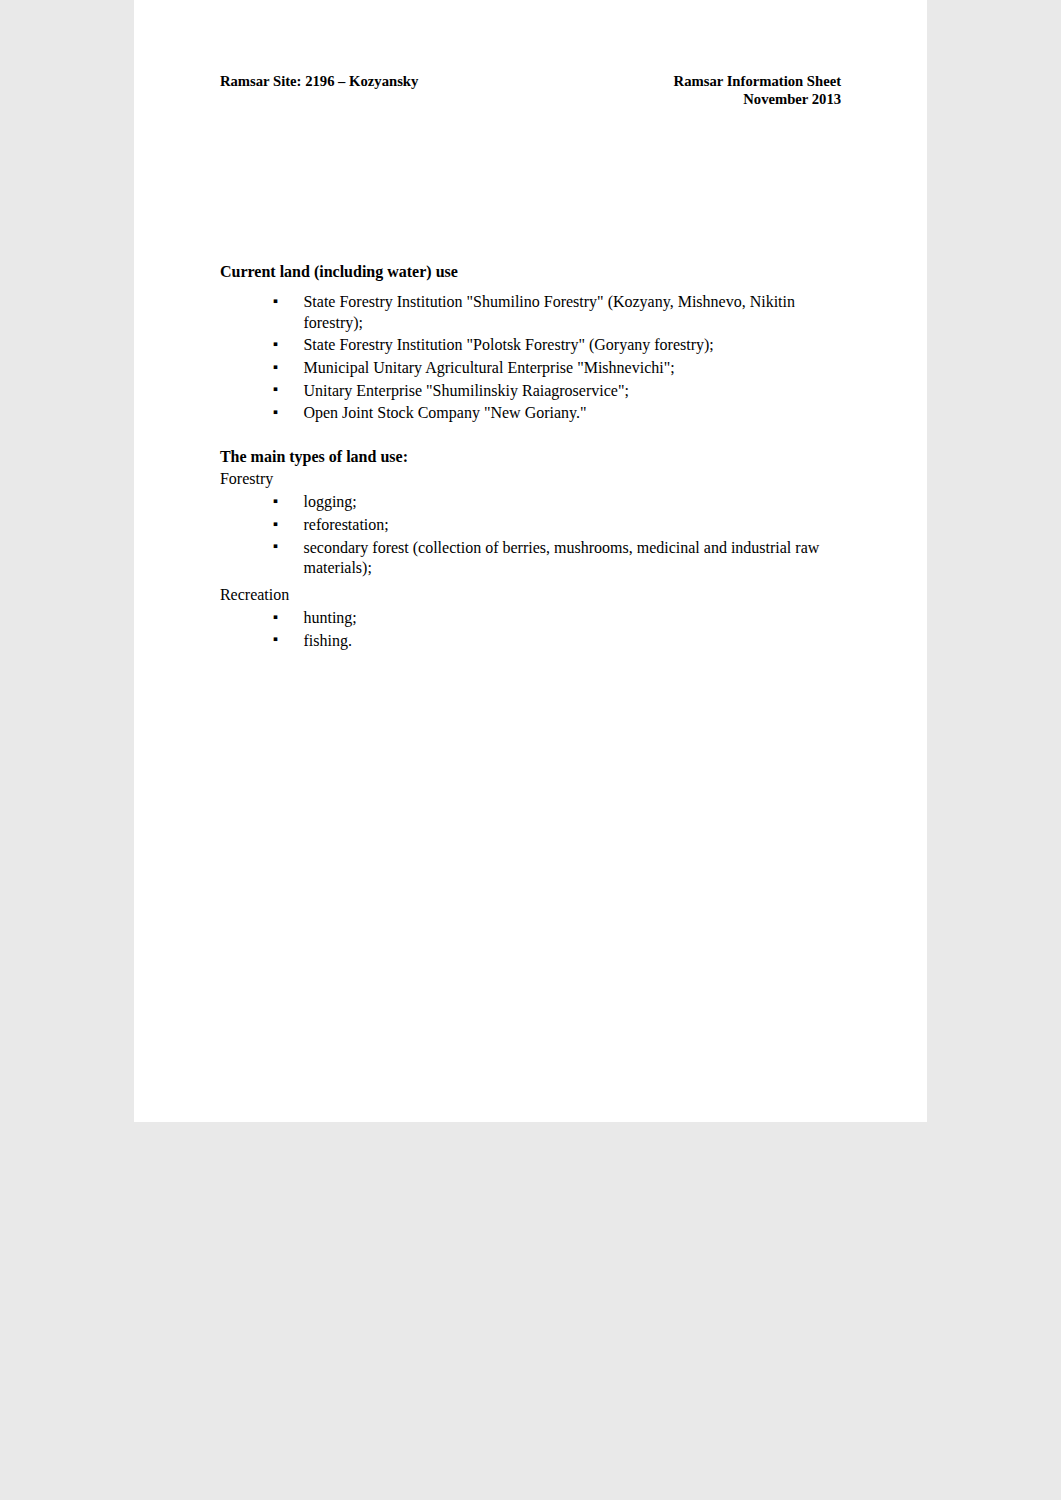Ramsar Site: 2196 – Kozyansky
Ramsar Information Sheet
November 2013
Current land (including water) use
State Forestry Institution "Shumilino Forestry" (Kozyany, Mishnevo, Nikitin forestry);
State Forestry Institution "Polotsk Forestry" (Goryany forestry);
Municipal Unitary Agricultural Enterprise "Mishnevichi";
Unitary Enterprise "Shumilinskiy Raiagroservice";
Open Joint Stock Company "New Goriany."
The main types of land use:
Forestry
logging;
reforestation;
secondary forest (collection of berries, mushrooms, medicinal and industrial raw materials);
Recreation
hunting;
fishing.